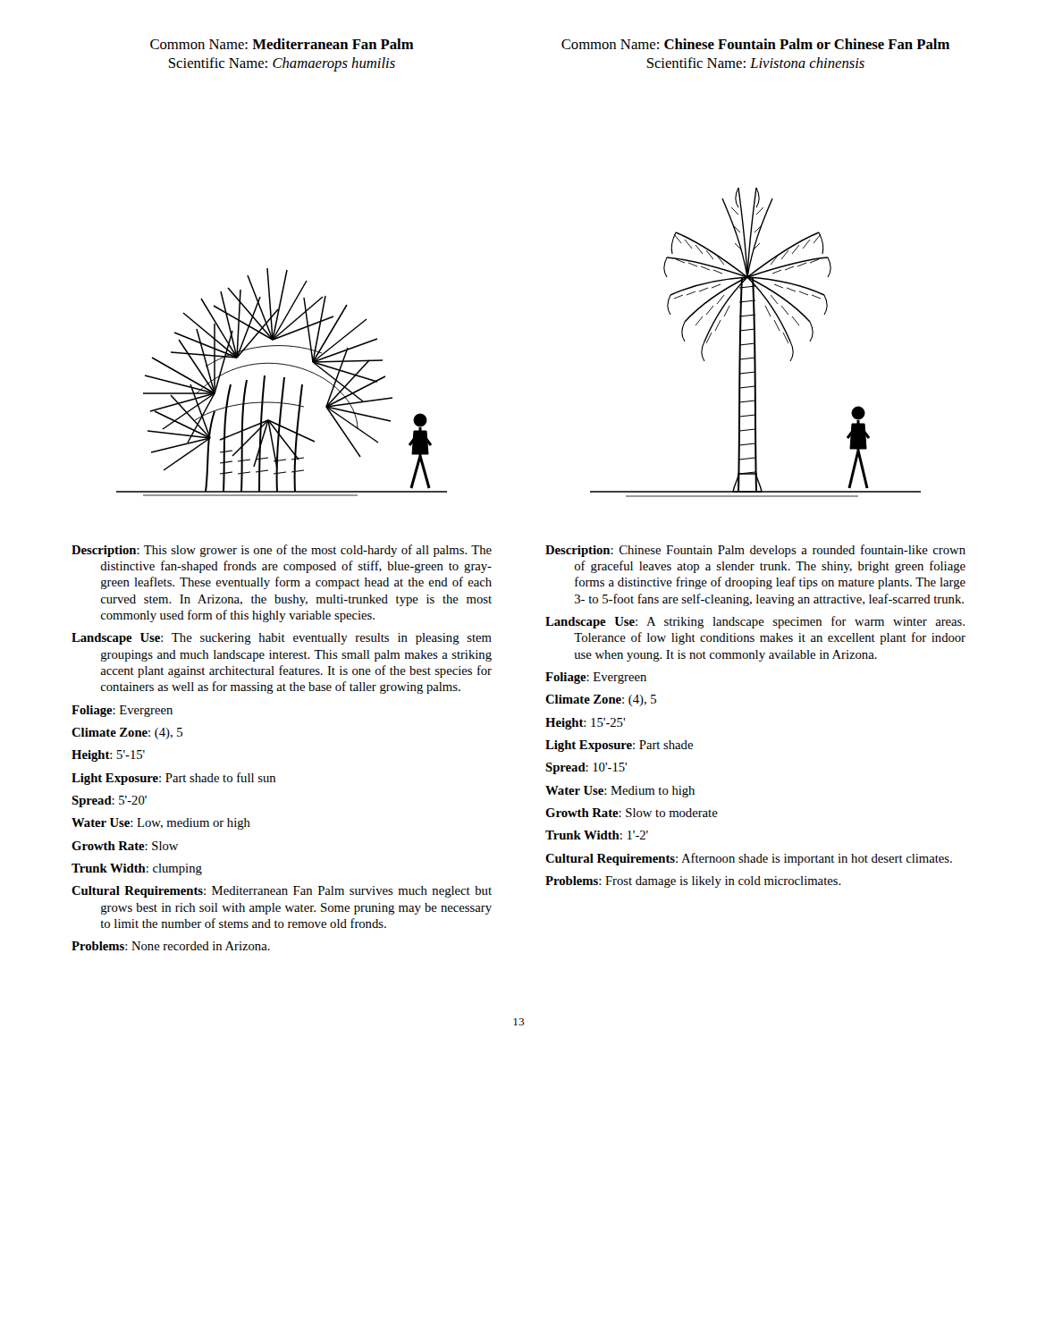Common Name: Mediterranean Fan Palm
Scientific Name: Chamaerops humilis
Description: This slow grower is one of the most cold-hardy of all palms. The distinctive fan-shaped fronds are composed of stiff, blue-green to gray-green leaflets. These eventually form a compact head at the end of each curved stem. In Arizona, the bushy, multi-trunked type is the most commonly used form of this highly variable species.
Landscape Use: The suckering habit eventually results in pleasing stem groupings and much landscape interest. This small palm makes a striking accent plant against architectural features. It is one of the best species for containers as well as for massing at the base of taller growing palms.
Foliage: Evergreen
Climate Zone: (4), 5
Height: 5'-15'
Light Exposure: Part shade to full sun
Spread: 5'-20'
Water Use: Low, medium or high
Growth Rate: Slow
Trunk Width: clumping
Cultural Requirements: Mediterranean Fan Palm survives much neglect but grows best in rich soil with ample water. Some pruning may be necessary to limit the number of stems and to remove old fronds.
Problems: None recorded in Arizona.
Common Name: Chinese Fountain Palm or Chinese Fan Palm
Scientific Name: Livistona chinensis
Description: Chinese Fountain Palm develops a rounded fountain-like crown of graceful leaves atop a slender trunk. The shiny, bright green foliage forms a distinctive fringe of drooping leaf tips on mature plants. The large 3- to 5-foot fans are self-cleaning, leaving an attractive, leaf-scarred trunk.
Landscape Use: A striking landscape specimen for warm winter areas. Tolerance of low light conditions makes it an excellent plant for indoor use when young. It is not commonly available in Arizona.
Foliage: Evergreen
Climate Zone: (4), 5
Height: 15'-25'
Light Exposure: Part shade
Spread: 10'-15'
Water Use: Medium to high
Growth Rate: Slow to moderate
Trunk Width: 1'-2'
Cultural Requirements: Afternoon shade is important in hot desert climates.
Problems: Frost damage is likely in cold microclimates.
13